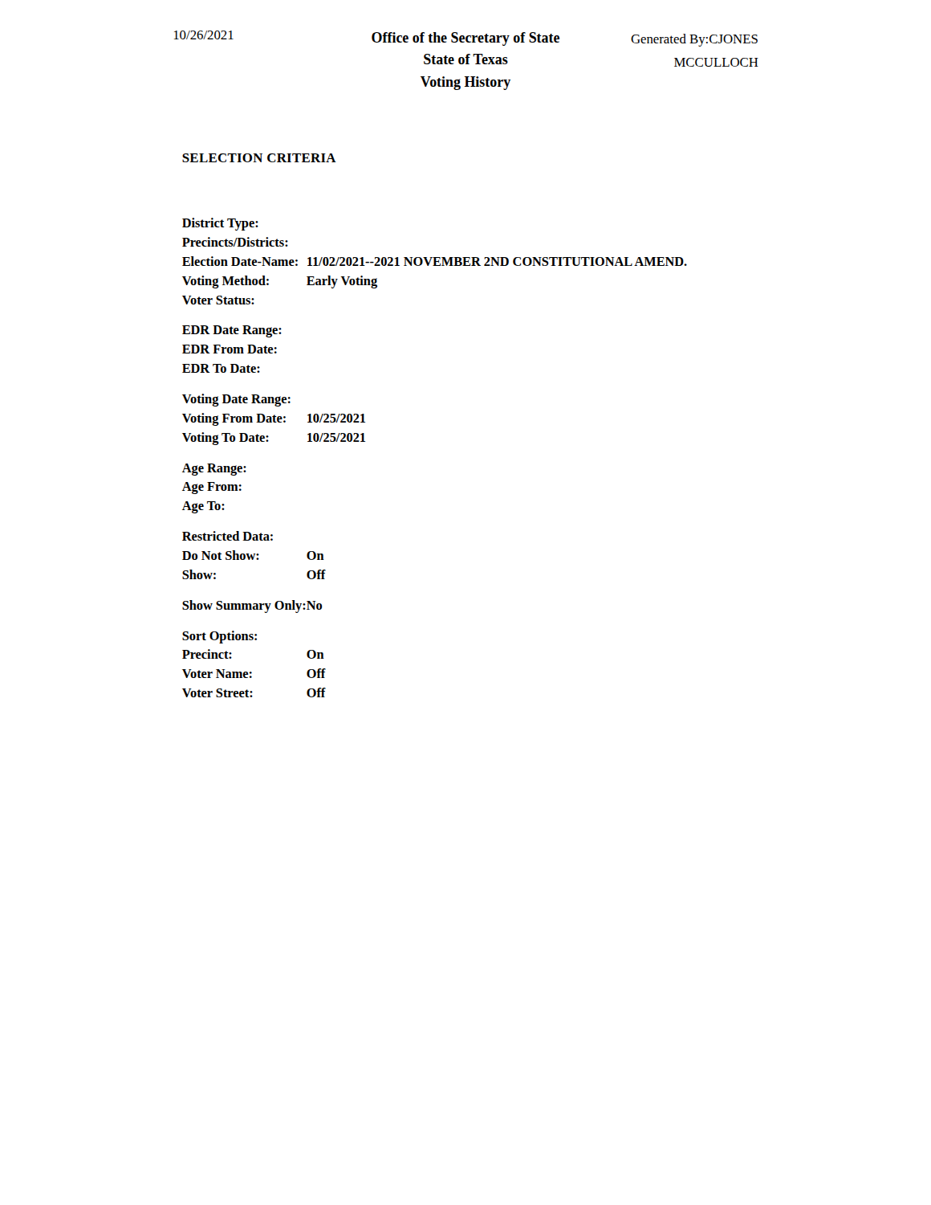10/26/2021
Office of the Secretary of State
State of Texas
Voting History
Generated By:CJONES
MCCULLOCH
SELECTION CRITERIA
| District Type: | |
| Precincts/Districts: | |
| Election Date-Name: | 11/02/2021--2021 NOVEMBER 2ND CONSTITUTIONAL AMEND. |
| Voting Method: | Early Voting |
| Voter Status: | |
| EDR Date Range: | |
| EDR From Date: | |
| EDR To Date: | |
| Voting Date Range: | |
| Voting From Date: | 10/25/2021 |
| Voting To Date: | 10/25/2021 |
| Age Range: | |
| Age From: | |
| Age To: | |
| Restricted Data: | |
| Do Not Show: | On |
| Show: | Off |
| Show Summary Only: | No |
| Sort Options: | |
| Precinct: | On |
| Voter Name: | Off |
| Voter Street: | Off |